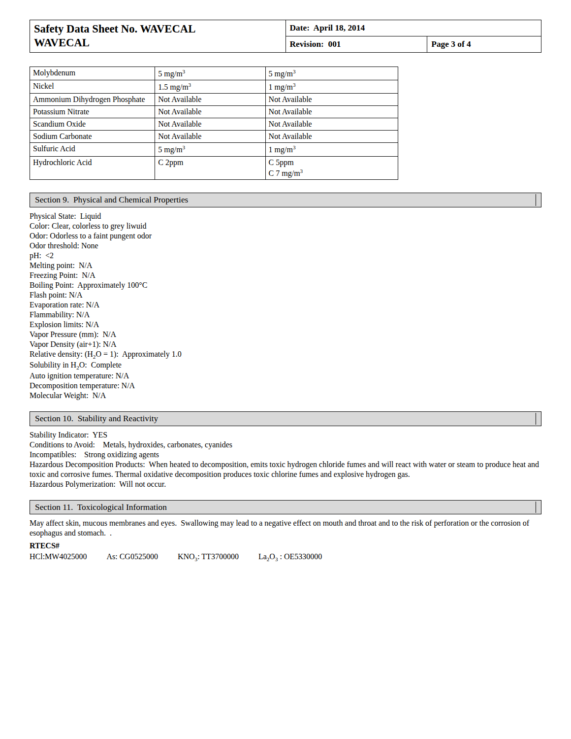| Safety Data Sheet No. WAVECAL WAVECAL | Date: April 18, 2014 |
| Revision: 001 | Page 3 of 4 |
| Molybdenum | 5 mg/m 3 | 5 mg/m 3 |
| Nickel | 1.5 mg/m 3 | 1 mg/m 3 |
| Ammonium Dihydrogen Phosphate | Not Available | Not Available |
| Potassium Nitrate | Not Available | Not Available |
| Scandium Oxide | Not Available | Not Available |
| Sodium Carbonate | Not Available | Not Available |
| Sulfuric Acid | 5 mg/m 3 | 1 mg/m 3 |
| Hydrochloric Acid | C 2ppm | C 5ppm C 7 mg/m 3 |
Section 9. Physical and Chemical Properties
Physical State: Liquid
Color: Clear, colorless to grey liwuid
Odor: Odorless to a faint pungent odor
Odor threshold: None
pH: <2
Melting point: N/A
Freezing Point: N/A
Boiling Point: Approximately 100°C
Flash point: N/A
Evaporation rate: N/A
Flammability: N/A
Explosion limits: N/A
Vapor Pressure (mm): N/A
Vapor Density (air+1): N/A
Relative density: (H2O = 1): Approximately 1.0
Solubility in H2O: Complete
Auto ignition temperature: N/A
Decomposition temperature: N/A
Molecular Weight: N/A
Section 10. Stability and Reactivity
Stability Indicator: YES
Conditions to Avoid: Metals, hydroxides, carbonates, cyanides
Incompatibles: Strong oxidizing agents
Hazardous Decomposition Products: When heated to decomposition, emits toxic hydrogen chloride fumes and will react with water or steam to produce heat and toxic and corrosive fumes. Thermal oxidative decomposition produces toxic chlorine fumes and explosive hydrogen gas.
Hazardous Polymerization: Will not occur.
Section 11. Toxicological Information
May affect skin, mucous membranes and eyes. Swallowing may lead to a negative effect on mouth and throat and to the risk of perforation or the corrosion of esophagus and stomach. .
RTECS#
HCl:MW4025000 As: CG0525000 KNO3: TT3700000 La2O3 : OE5330000